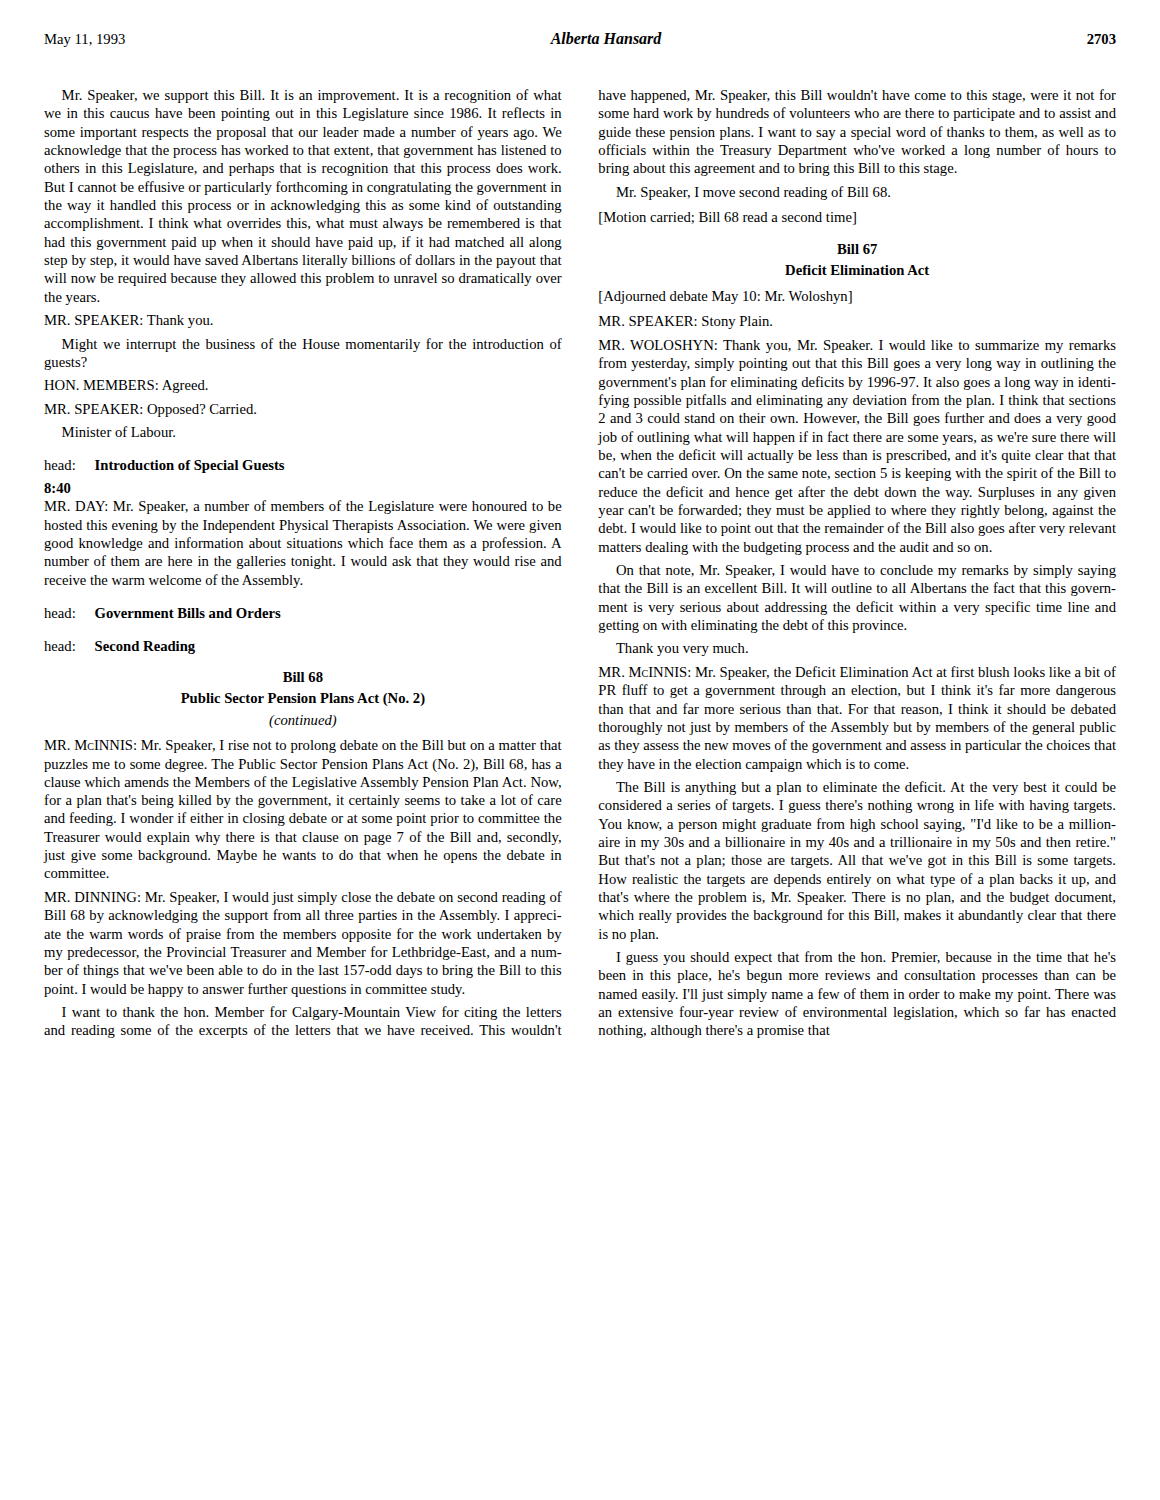May 11, 1993 Alberta Hansard 2703
Mr. Speaker, we support this Bill. It is an improvement. It is a recognition of what we in this caucus have been pointing out in this Legislature since 1986. It reflects in some important respects the proposal that our leader made a number of years ago. We acknowledge that the process has worked to that extent, that government has listened to others in this Legislature, and perhaps that is recognition that this process does work. But I cannot be effusive or particularly forthcoming in congratulating the government in the way it handled this process or in acknowledging this as some kind of outstanding accomplishment. I think what overrides this, what must always be remembered is that had this government paid up when it should have paid up, if it had matched all along step by step, it would have saved Albertans literally billions of dollars in the payout that will now be required because they allowed this problem to unravel so dramatically over the years.
MR. SPEAKER: Thank you.
Might we interrupt the business of the House momentarily for the introduction of guests?
HON. MEMBERS: Agreed.
MR. SPEAKER: Opposed? Carried.
Minister of Labour.
head: Introduction of Special Guests
8:40
MR. DAY: Mr. Speaker, a number of members of the Legislature were honoured to be hosted this evening by the Independent Physical Therapists Association. We were given good knowledge and information about situations which face them as a profession. A number of them are here in the galleries tonight. I would ask that they would rise and receive the warm welcome of the Assembly.
head: Government Bills and Orders
head: Second Reading
Bill 68
Public Sector Pension Plans Act (No. 2)
(continued)
MR. McINNIS: Mr. Speaker, I rise not to prolong debate on the Bill but on a matter that puzzles me to some degree. The Public Sector Pension Plans Act (No. 2), Bill 68, has a clause which amends the Members of the Legislative Assembly Pension Plan Act. Now, for a plan that's being killed by the government, it certainly seems to take a lot of care and feeding. I wonder if either in closing debate or at some point prior to committee the Treasurer would explain why there is that clause on page 7 of the Bill and, secondly, just give some background. Maybe he wants to do that when he opens the debate in committee.
MR. DINNING: Mr. Speaker, I would just simply close the debate on second reading of Bill 68 by acknowledging the support from all three parties in the Assembly. I appreciate the warm words of praise from the members opposite for the work undertaken by my predecessor, the Provincial Treasurer and Member for Lethbridge-East, and a number of things that we've been able to do in the last 157-odd days to bring the Bill to this point. I would be happy to answer further questions in committee study.
I want to thank the hon. Member for Calgary-Mountain View for citing the letters and reading some of the excerpts of the letters that we have received. This wouldn't have happened, Mr. Speaker, this Bill wouldn't have come to this stage, were it not for some hard work by hundreds of volunteers who are there to participate and to assist and guide these pension plans. I want to say a special word of thanks to them, as well as to officials within the Treasury Department who've worked a long number of hours to bring about this agreement and to bring this Bill to this stage.
Mr. Speaker, I move second reading of Bill 68.
[Motion carried; Bill 68 read a second time]
Bill 67
Deficit Elimination Act
[Adjourned debate May 10: Mr. Woloshyn]
MR. SPEAKER: Stony Plain.
MR. WOLOSHYN: Thank you, Mr. Speaker. I would like to summarize my remarks from yesterday, simply pointing out that this Bill goes a very long way in outlining the government's plan for eliminating deficits by 1996-97. It also goes a long way in identifying possible pitfalls and eliminating any deviation from the plan. I think that sections 2 and 3 could stand on their own. However, the Bill goes further and does a very good job of outlining what will happen if in fact there are some years, as we're sure there will be, when the deficit will actually be less than is prescribed, and it's quite clear that that can't be carried over. On the same note, section 5 is keeping with the spirit of the Bill to reduce the deficit and hence get after the debt down the way. Surpluses in any given year can't be forwarded; they must be applied to where they rightly belong, against the debt. I would like to point out that the remainder of the Bill also goes after very relevant matters dealing with the budgeting process and the audit and so on.
On that note, Mr. Speaker, I would have to conclude my remarks by simply saying that the Bill is an excellent Bill. It will outline to all Albertans the fact that this government is very serious about addressing the deficit within a very specific time line and getting on with eliminating the debt of this province.
Thank you very much.
MR. McINNIS: Mr. Speaker, the Deficit Elimination Act at first blush looks like a bit of PR fluff to get a government through an election, but I think it's far more dangerous than that and far more serious than that. For that reason, I think it should be debated thoroughly not just by members of the Assembly but by members of the general public as they assess the new moves of the government and assess in particular the choices that they have in the election campaign which is to come.
The Bill is anything but a plan to eliminate the deficit. At the very best it could be considered a series of targets. I guess there's nothing wrong in life with having targets. You know, a person might graduate from high school saying, "I'd like to be a millionaire in my 30s and a billionaire in my 40s and a trillionaire in my 50s and then retire." But that's not a plan; those are targets. All that we've got in this Bill is some targets. How realistic the targets are depends entirely on what type of a plan backs it up, and that's where the problem is, Mr. Speaker. There is no plan, and the budget document, which really provides the background for this Bill, makes it abundantly clear that there is no plan.
I guess you should expect that from the hon. Premier, because in the time that he's been in this place, he's begun more reviews and consultation processes than can be named easily. I'll just simply name a few of them in order to make my point. There was an extensive four-year review of environmental legislation, which so far has enacted nothing, although there's a promise that